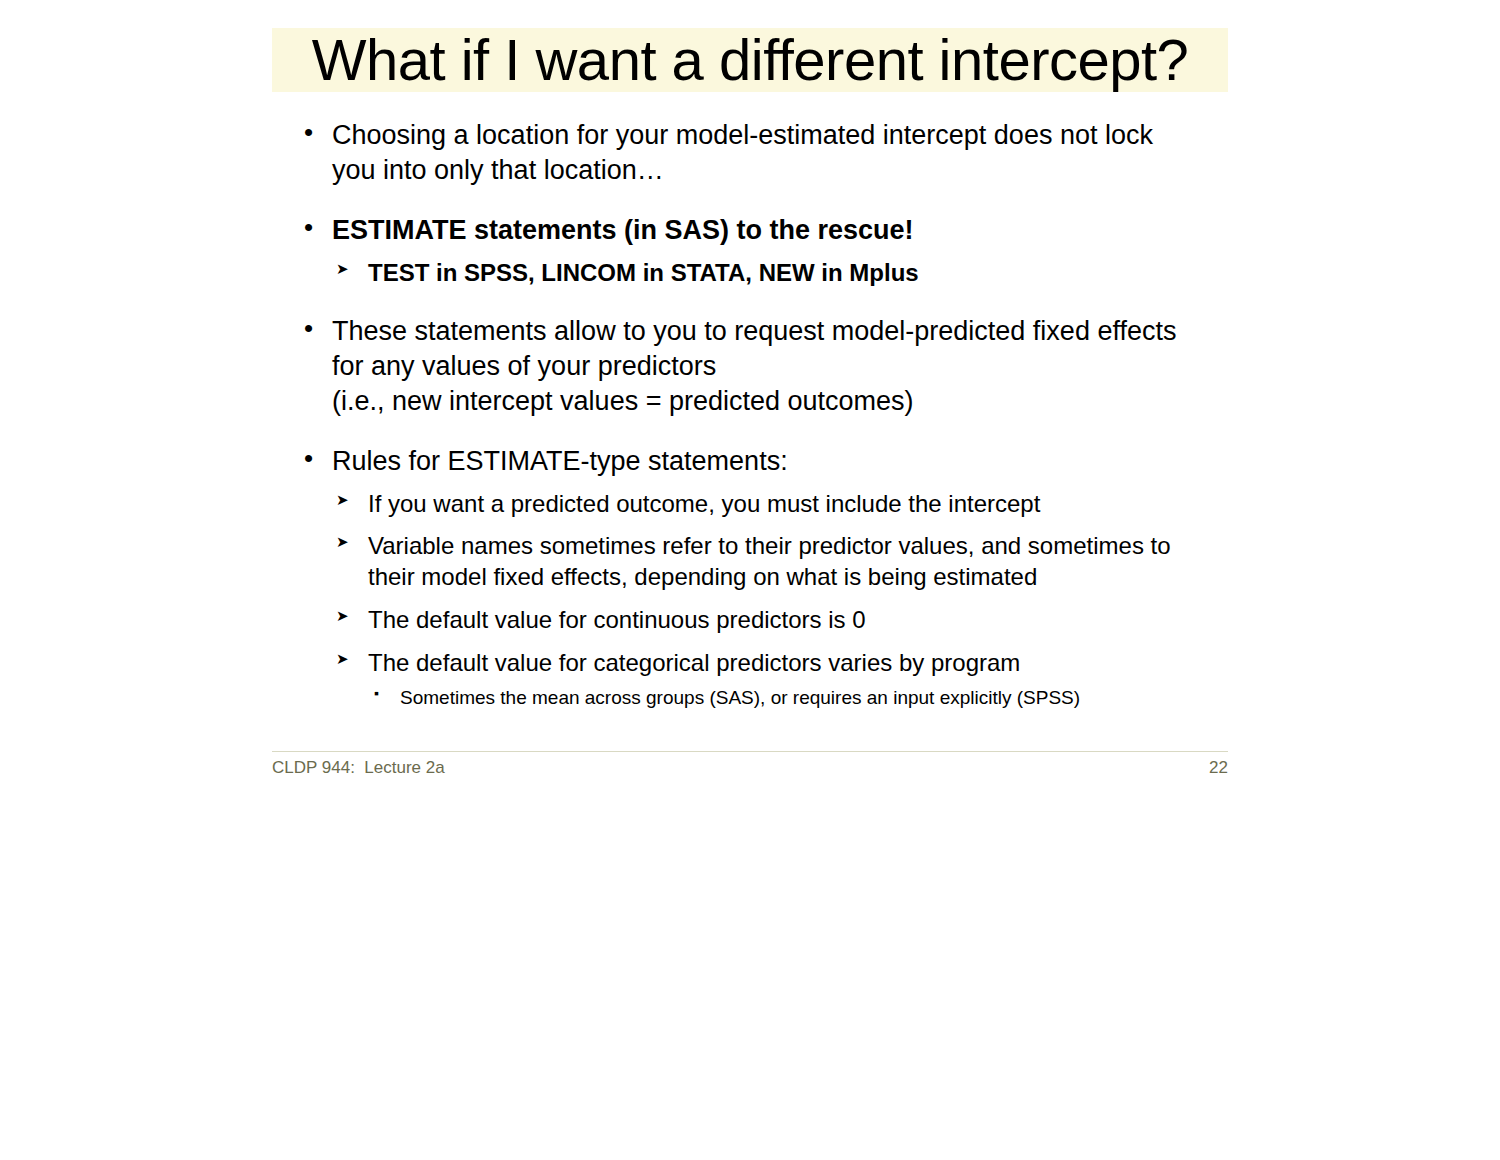What if I want a different intercept?
Choosing a location for your model-estimated intercept does not lock you into only that location…
ESTIMATE statements (in SAS) to the rescue!
TEST in SPSS, LINCOM in STATA, NEW in Mplus
These statements allow to you to request model-predicted fixed effects for any values of your predictors
(i.e., new intercept values = predicted outcomes)
Rules for ESTIMATE-type statements:
If you want a predicted outcome, you must include the intercept
Variable names sometimes refer to their predictor values, and sometimes to their model fixed effects, depending on what is being estimated
The default value for continuous predictors is 0
The default value for categorical predictors varies by program
Sometimes the mean across groups (SAS), or requires an input explicitly (SPSS)
CLDP 944: Lecture 2a 22